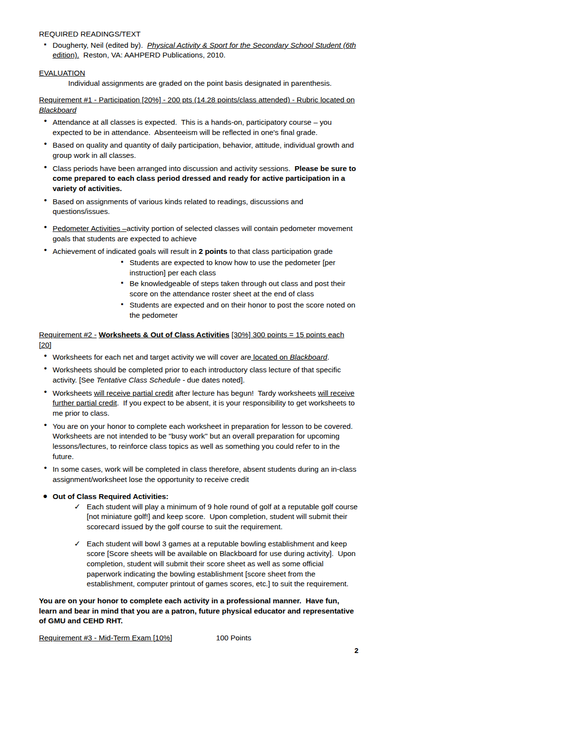REQUIRED READINGS/TEXT
Dougherty, Neil (edited by). Physical Activity & Sport for the Secondary School Student (6th edition). Reston, VA: AAHPERD Publications, 2010.
EVALUATION Individual assignments are graded on the point basis designated in parenthesis.
Requirement #1 - Participation [20%] - 200 pts (14.28 points/class attended) - Rubric located on Blackboard
Attendance at all classes is expected. This is a hands-on, participatory course – you expected to be in attendance. Absenteeism will be reflected in one's final grade.
Based on quality and quantity of daily participation, behavior, attitude, individual growth and group work in all classes.
Class periods have been arranged into discussion and activity sessions. Please be sure to come prepared to each class period dressed and ready for active participation in a variety of activities.
Based on assignments of various kinds related to readings, discussions and questions/issues.
Pedometer Activities –activity portion of selected classes will contain pedometer movement goals that students are expected to achieve
Achievement of indicated goals will result in 2 points to that class participation grade
Students are expected to know how to use the pedometer [per instruction] per each class
Be knowledgeable of steps taken through out class and post their score on the attendance roster sheet at the end of class
Students are expected and on their honor to post the score noted on the pedometer
Requirement #2 - Worksheets & Out of Class Activities [30%] 300 points = 15 points each [20]
Worksheets for each net and target activity we will cover are located on Blackboard.
Worksheets should be completed prior to each introductory class lecture of that specific activity. [See Tentative Class Schedule - due dates noted].
Worksheets will receive partial credit after lecture has begun! Tardy worksheets will receive further partial credit. If you expect to be absent, it is your responsibility to get worksheets to me prior to class.
You are on your honor to complete each worksheet in preparation for lesson to be covered. Worksheets are not intended to be "busy work" but an overall preparation for upcoming lessons/lectures, to reinforce class topics as well as something you could refer to in the future.
In some cases, work will be completed in class therefore, absent students during an in-class assignment/worksheet lose the opportunity to receive credit
Out of Class Required Activities:
Each student will play a minimum of 9 hole round of golf at a reputable golf course [not miniature golf!] and keep score. Upon completion, student will submit their scorecard issued by the golf course to suit the requirement.
Each student will bowl 3 games at a reputable bowling establishment and keep score [Score sheets will be available on Blackboard for use during activity]. Upon completion, student will submit their score sheet as well as some official paperwork indicating the bowling establishment [score sheet from the establishment, computer printout of games scores, etc.] to suit the requirement.
You are on your honor to complete each activity in a professional manner. Have fun, learn and bear in mind that you are a patron, future physical educator and representative of GMU and CEHD RHT.
Requirement #3 - Mid-Term Exam [10%] 100 Points
2